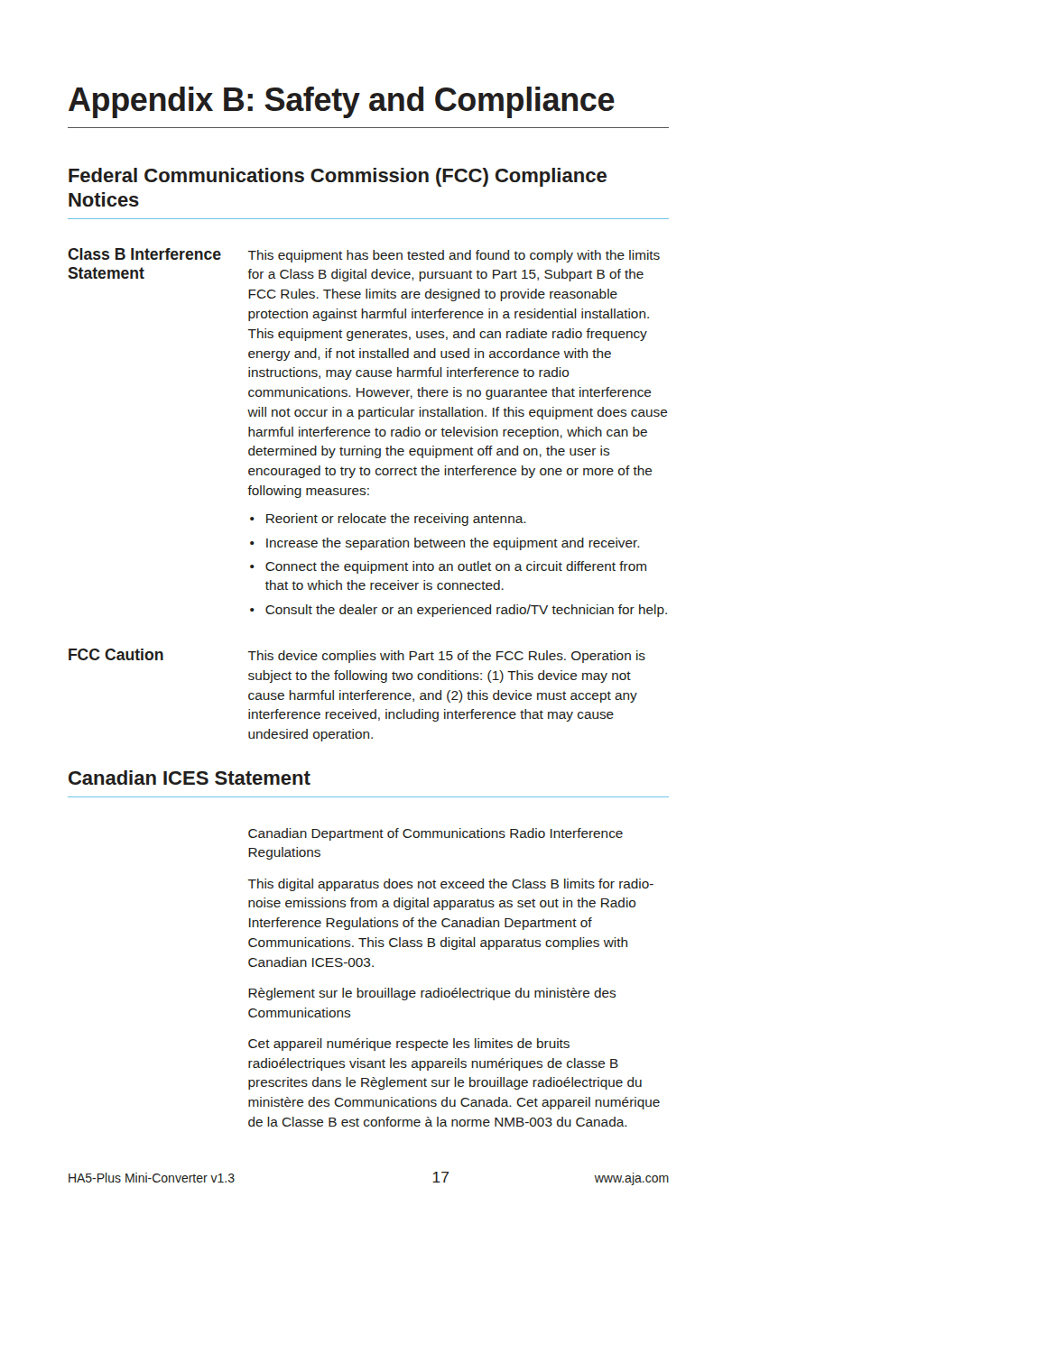Appendix B: Safety and Compliance
Federal Communications Commission (FCC) Compliance Notices
Class B Interference Statement
This equipment has been tested and found to comply with the limits for a Class B digital device, pursuant to Part 15, Subpart B of the FCC Rules. These limits are designed to provide reasonable protection against harmful interference in a residential installation. This equipment generates, uses, and can radiate radio frequency energy and, if not installed and used in accordance with the instructions, may cause harmful interference to radio communications. However, there is no guarantee that interference will not occur in a particular installation. If this equipment does cause harmful interference to radio or television reception, which can be determined by turning the equipment off and on, the user is encouraged to try to correct the interference by one or more of the following measures:
Reorient or relocate the receiving antenna.
Increase the separation between the equipment and receiver.
Connect the equipment into an outlet on a circuit different from that to which the receiver is connected.
Consult the dealer or an experienced radio/TV technician for help.
FCC Caution
This device complies with Part 15 of the FCC Rules. Operation is subject to the following two conditions: (1) This device may not cause harmful interference, and (2) this device must accept any interference received, including interference that may cause undesired operation.
Canadian ICES Statement
Canadian Department of Communications Radio Interference Regulations
This digital apparatus does not exceed the Class B limits for radio-noise emissions from a digital apparatus as set out in the Radio Interference Regulations of the Canadian Department of Communications. This Class B digital apparatus complies with Canadian ICES-003.
Règlement sur le brouillage radioélectrique du ministère des Communications
Cet appareil numérique respecte les limites de bruits radioélectriques visant les appareils numériques de classe B prescrites dans le Règlement sur le brouillage radioélectrique du ministère des Communications du Canada. Cet appareil numérique de la Classe B est conforme à la norme NMB-003 du Canada.
HA5-Plus Mini-Converter v1.3
17
www.aja.com